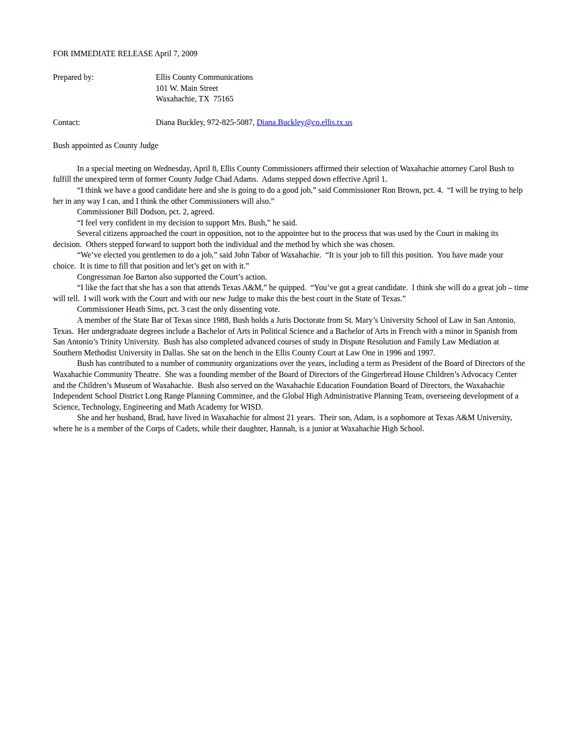FOR IMMEDIATE RELEASE April 7, 2009
| Prepared by: | Ellis County Communications 101 W. Main Street Waxahachie, TX 75165 |
| Contact: | Diana Buckley, 972-825-5087, Diana.Buckley@co.ellis.tx.us |
Bush appointed as County Judge
In a special meeting on Wednesday, April 8, Ellis County Commissioners affirmed their selection of Waxahachie attorney Carol Bush to fulfill the unexpired term of former County Judge Chad Adams. Adams stepped down effective April 1.
“I think we have a good candidate here and she is going to do a good job,” said Commissioner Ron Brown, pct. 4. “I will be trying to help her in any way I can, and I think the other Commissioners will also.”
Commissioner Bill Dodson, pct. 2, agreed.
“I feel very confident in my decision to support Mrs. Bush,” he said.
Several citizens approached the court in opposition, not to the appointee but to the process that was used by the Court in making its decision. Others stepped forward to support both the individual and the method by which she was chosen.
“We’ve elected you gentlemen to do a job,” said John Tabor of Waxahachie. “It is your job to fill this position. You have made your choice. It is time to fill that position and let’s get on with it.”
Congressman Joe Barton also supported the Court’s action.
“I like the fact that she has a son that attends Texas A&M,” he quipped. “You’ve got a great candidate. I think she will do a great job – time will tell. I will work with the Court and with our new Judge to make this the best court in the State of Texas.”
Commissioner Heath Sims, pct. 3 cast the only dissenting vote.
A member of the State Bar of Texas since 1988, Bush holds a Juris Doctorate from St. Mary’s University School of Law in San Antonio, Texas. Her undergraduate degrees include a Bachelor of Arts in Political Science and a Bachelor of Arts in French with a minor in Spanish from San Antonio’s Trinity University. Bush has also completed advanced courses of study in Dispute Resolution and Family Law Mediation at Southern Methodist University in Dallas. She sat on the bench in the Ellis County Court at Law One in 1996 and 1997.
Bush has contributed to a number of community organizations over the years, including a term as President of the Board of Directors of the Waxahachie Community Theatre. She was a founding member of the Board of Directors of the Gingerbread House Children’s Advocacy Center and the Children’s Museum of Waxahachie. Bush also served on the Waxahachie Education Foundation Board of Directors, the Waxahachie Independent School District Long Range Planning Committee, and the Global High Administrative Planning Team, overseeing development of a Science, Technology, Engineering and Math Academy for WISD.
She and her husband, Brad, have lived in Waxahachie for almost 21 years. Their son, Adam, is a sophomore at Texas A&M University, where he is a member of the Corps of Cadets, while their daughter, Hannah, is a junior at Waxahachie High School.